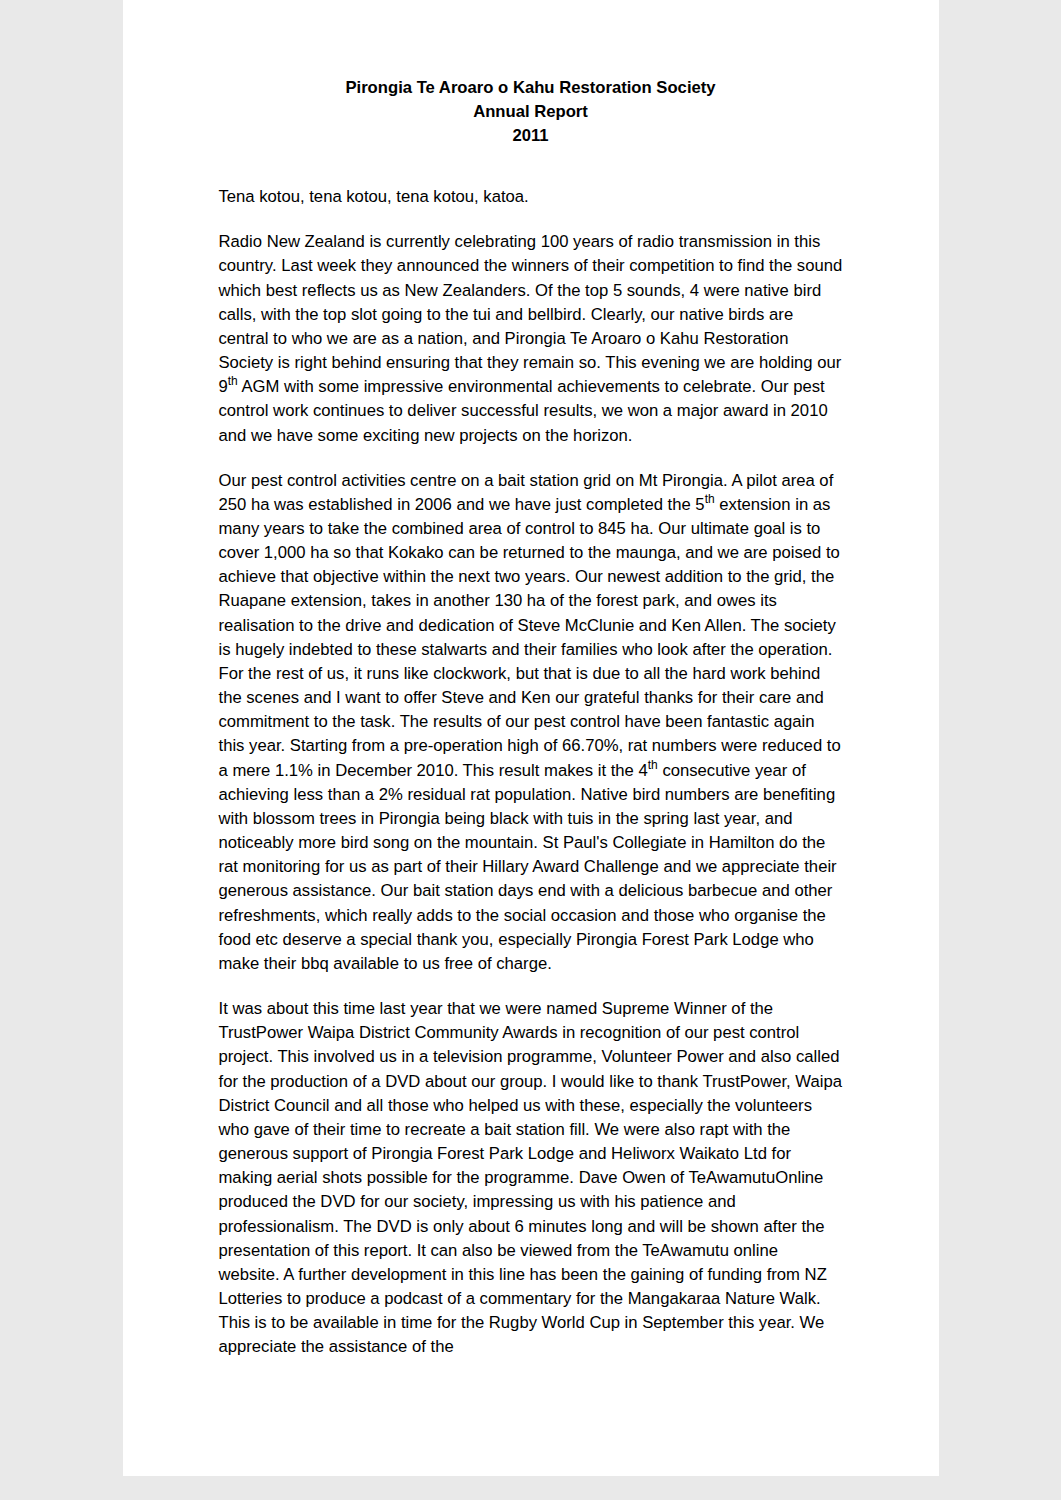Pirongia Te Aroaro o Kahu Restoration Society Annual Report 2011
Tena kotou, tena kotou, tena kotou, katoa.
Radio New Zealand is currently celebrating 100 years of radio transmission in this country. Last week they announced the winners of their competition to find the sound which best reflects us as New Zealanders. Of the top 5 sounds, 4 were native bird calls, with the top slot going to the tui and bellbird. Clearly, our native birds are central to who we are as a nation, and Pirongia Te Aroaro o Kahu Restoration Society is right behind ensuring that they remain so. This evening we are holding our 9th AGM with some impressive environmental achievements to celebrate. Our pest control work continues to deliver successful results, we won a major award in 2010 and we have some exciting new projects on the horizon.
Our pest control activities centre on a bait station grid on Mt Pirongia. A pilot area of 250 ha was established in 2006 and we have just completed the 5th extension in as many years to take the combined area of control to 845 ha. Our ultimate goal is to cover 1,000 ha so that Kokako can be returned to the maunga, and we are poised to achieve that objective within the next two years. Our newest addition to the grid, the Ruapane extension, takes in another 130 ha of the forest park, and owes its realisation to the drive and dedication of Steve McClunie and Ken Allen. The society is hugely indebted to these stalwarts and their families who look after the operation. For the rest of us, it runs like clockwork, but that is due to all the hard work behind the scenes and I want to offer Steve and Ken our grateful thanks for their care and commitment to the task. The results of our pest control have been fantastic again this year. Starting from a pre-operation high of 66.70%, rat numbers were reduced to a mere 1.1% in December 2010. This result makes it the 4th consecutive year of achieving less than a 2% residual rat population. Native bird numbers are benefiting with blossom trees in Pirongia being black with tuis in the spring last year, and noticeably more bird song on the mountain. St Paul's Collegiate in Hamilton do the rat monitoring for us as part of their Hillary Award Challenge and we appreciate their generous assistance. Our bait station days end with a delicious barbecue and other refreshments, which really adds to the social occasion and those who organise the food etc deserve a special thank you, especially Pirongia Forest Park Lodge who make their bbq available to us free of charge.
It was about this time last year that we were named Supreme Winner of the TrustPower Waipa District Community Awards in recognition of our pest control project. This involved us in a television programme, Volunteer Power and also called for the production of a DVD about our group. I would like to thank TrustPower, Waipa District Council and all those who helped us with these, especially the volunteers who gave of their time to recreate a bait station fill. We were also rapt with the generous support of Pirongia Forest Park Lodge and Heliworx Waikato Ltd for making aerial shots possible for the programme. Dave Owen of TeAwamutuOnline produced the DVD for our society, impressing us with his patience and professionalism. The DVD is only about 6 minutes long and will be shown after the presentation of this report. It can also be viewed from the TeAwamutu online website. A further development in this line has been the gaining of funding from NZ Lotteries to produce a podcast of a commentary for the Mangakaraa Nature Walk. This is to be available in time for the Rugby World Cup in September this year. We appreciate the assistance of the